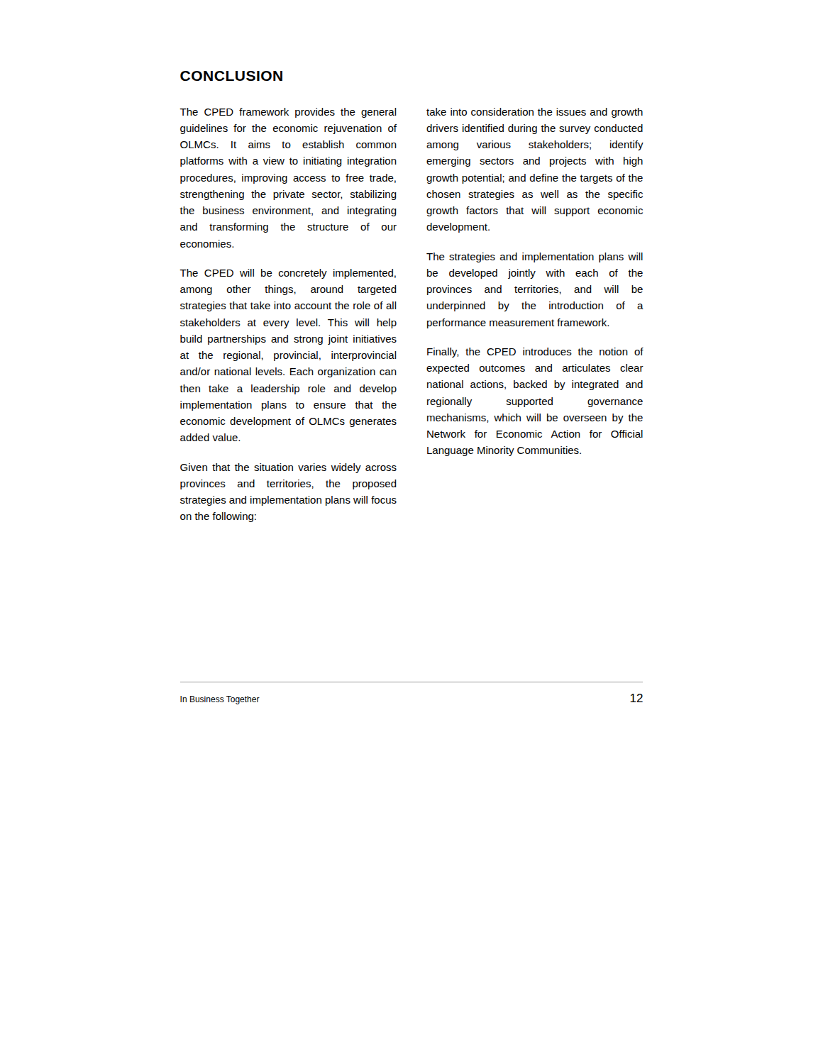CONCLUSION
The CPED framework provides the general guidelines for the economic rejuvenation of OLMCs. It aims to establish common platforms with a view to initiating integration procedures, improving access to free trade, strengthening the private sector, stabilizing the business environment, and integrating and transforming the structure of our economies.
The CPED will be concretely implemented, among other things, around targeted strategies that take into account the role of all stakeholders at every level. This will help build partnerships and strong joint initiatives at the regional, provincial, interprovincial and/or national levels. Each organization can then take a leadership role and develop implementation plans to ensure that the economic development of OLMCs generates added value.
Given that the situation varies widely across provinces and territories, the proposed strategies and implementation plans will focus on the following:
take into consideration the issues and growth drivers identified during the survey conducted among various stakeholders; identify emerging sectors and projects with high growth potential; and define the targets of the chosen strategies as well as the specific growth factors that will support economic development.
The strategies and implementation plans will be developed jointly with each of the provinces and territories, and will be underpinned by the introduction of a performance measurement framework.
Finally, the CPED introduces the notion of expected outcomes and articulates clear national actions, backed by integrated and regionally supported governance mechanisms, which will be overseen by the Network for Economic Action for Official Language Minority Communities.
In Business Together 12